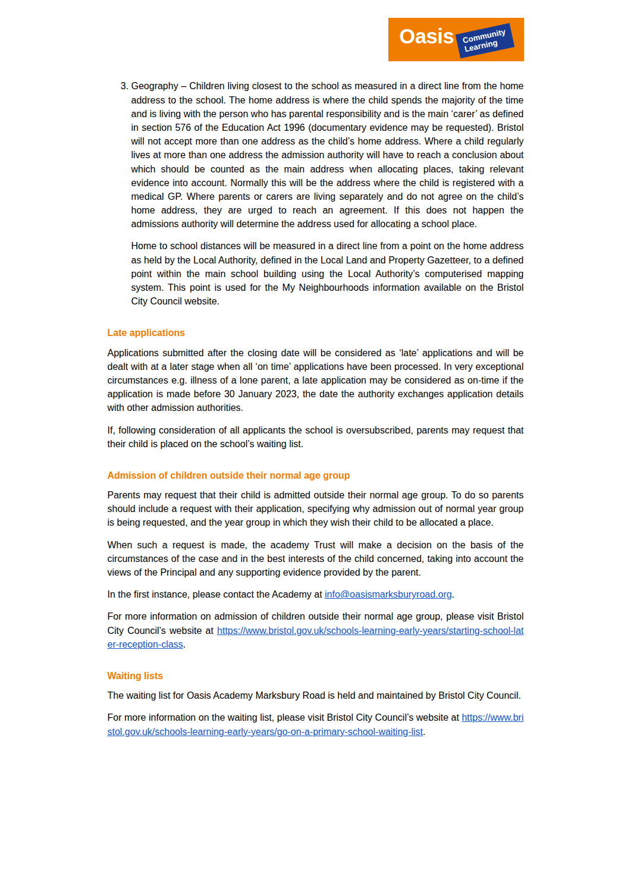Oasis Community
Learning
Geography – Children living closest to the school as measured in a direct line from the home address to the school. The home address is where the child spends the majority of the time and is living with the person who has parental responsibility and is the main ‘carer’ as defined in section 576 of the Education Act 1996 (documentary evidence may be requested). Bristol will not accept more than one address as the child’s home address. Where a child regularly lives at more than one address the admission authority will have to reach a conclusion about which should be counted as the main address when allocating places, taking relevant evidence into account. Normally this will be the address where the child is registered with a medical GP. Where parents or carers are living separately and do not agree on the child’s home address, they are urged to reach an agreement. If this does not happen the admissions authority will determine the address used for allocating a school place.
Home to school distances will be measured in a direct line from a point on the home address as held by the Local Authority, defined in the Local Land and Property Gazetteer, to a defined point within the main school building using the Local Authority’s computerised mapping system. This point is used for the My Neighbourhoods information available on the Bristol City Council website.
Late applications
Applications submitted after the closing date will be considered as ‘late’ applications and will be dealt with at a later stage when all ‘on time’ applications have been processed. In very exceptional circumstances e.g. illness of a lone parent, a late application may be considered as on-time if the application is made before 30 January 2023, the date the authority exchanges application details with other admission authorities.
If, following consideration of all applicants the school is oversubscribed, parents may request that their child is placed on the school’s waiting list.
Admission of children outside their normal age group
Parents may request that their child is admitted outside their normal age group. To do so parents should include a request with their application, specifying why admission out of normal year group is being requested, and the year group in which they wish their child to be allocated a place.
When such a request is made, the academy Trust will make a decision on the basis of the circumstances of the case and in the best interests of the child concerned, taking into account the views of the Principal and any supporting evidence provided by the parent.
In the first instance, please contact the Academy at info@oasismarksburyroad.org.
For more information on admission of children outside their normal age group, please visit Bristol City Council’s website at https://www.bristol.gov.uk/schools-learning-early-years/starting-school-later-reception-class.
Waiting lists
The waiting list for Oasis Academy Marksbury Road is held and maintained by Bristol City Council.
For more information on the waiting list, please visit Bristol City Council’s website at https://www.bristol.gov.uk/schools-learning-early-years/go-on-a-primary-school-waiting-list.